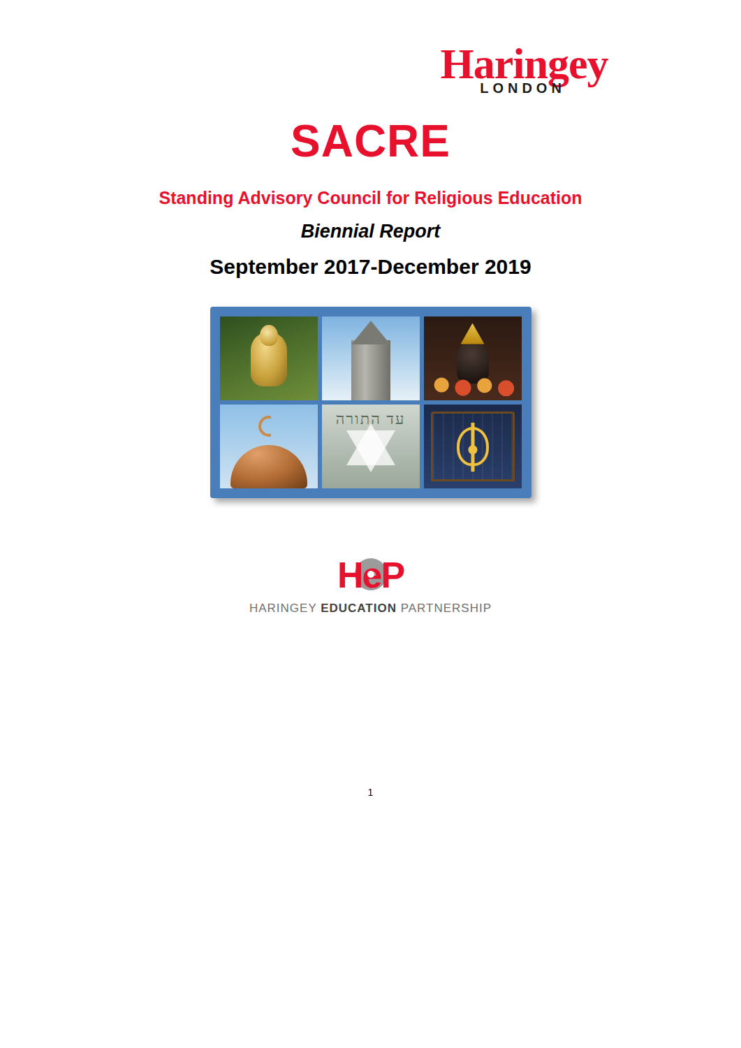Haringey LONDON
SACRE
Standing Advisory Council for Religious Education
Biennial Report
September 2017-December 2019
עד התורה
HeP
HARINGEY EDUCATION PARTNERSHIP
1